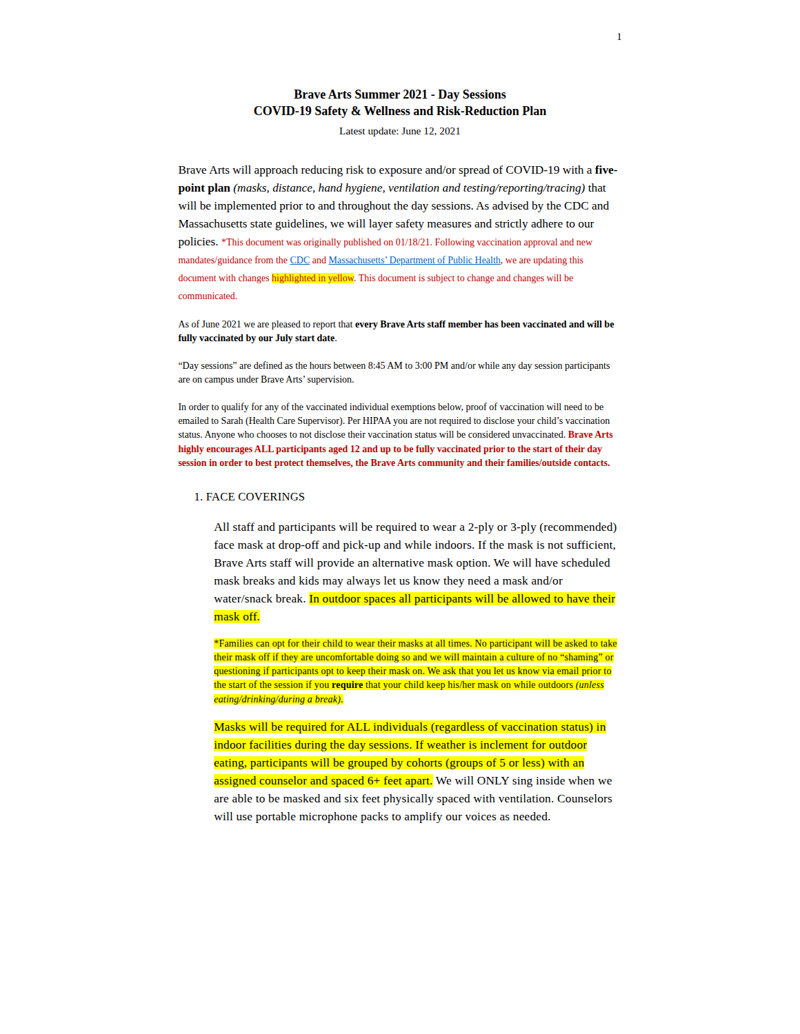1
Brave Arts Summer 2021 - Day Sessions
COVID-19 Safety & Wellness and Risk-Reduction Plan
Latest update: June 12, 2021
Brave Arts will approach reducing risk to exposure and/or spread of COVID-19 with a five-point plan (masks, distance, hand hygiene, ventilation and testing/reporting/tracing) that will be implemented prior to and throughout the day sessions. As advised by the CDC and Massachusetts state guidelines, we will layer safety measures and strictly adhere to our policies. *This document was originally published on 01/18/21. Following vaccination approval and new mandates/guidance from the CDC and Massachusetts’ Department of Public Health, we are updating this document with changes highlighted in yellow. This document is subject to change and changes will be communicated.
As of June 2021 we are pleased to report that every Brave Arts staff member has been vaccinated and will be fully vaccinated by our July start date.
“Day sessions” are defined as the hours between 8:45 AM to 3:00 PM and/or while any day session participants are on campus under Brave Arts’ supervision.
In order to qualify for any of the vaccinated individual exemptions below, proof of vaccination will need to be emailed to Sarah (Health Care Supervisor). Per HIPAA you are not required to disclose your child’s vaccination status. Anyone who chooses to not disclose their vaccination status will be considered unvaccinated. Brave Arts highly encourages ALL participants aged 12 and up to be fully vaccinated prior to the start of their day session in order to best protect themselves, the Brave Arts community and their families/outside contacts.
FACE COVERINGS
All staff and participants will be required to wear a 2-ply or 3-ply (recommended) face mask at drop-off and pick-up and while indoors. If the mask is not sufficient, Brave Arts staff will provide an alternative mask option. We will have scheduled mask breaks and kids may always let us know they need a mask and/or water/snack break. In outdoor spaces all participants will be allowed to have their mask off.
*Families can opt for their child to wear their masks at all times. No participant will be asked to take their mask off if they are uncomfortable doing so and we will maintain a culture of no “shaming” or questioning if participants opt to keep their mask on. We ask that you let us know via email prior to the start of the session if you require that your child keep his/her mask on while outdoors (unless eating/drinking/during a break).
Masks will be required for ALL individuals (regardless of vaccination status) in indoor facilities during the day sessions. If weather is inclement for outdoor eating, participants will be grouped by cohorts (groups of 5 or less) with an assigned counselor and spaced 6+ feet apart. We will ONLY sing inside when we are able to be masked and six feet physically spaced with ventilation. Counselors will use portable microphone packs to amplify our voices as needed.